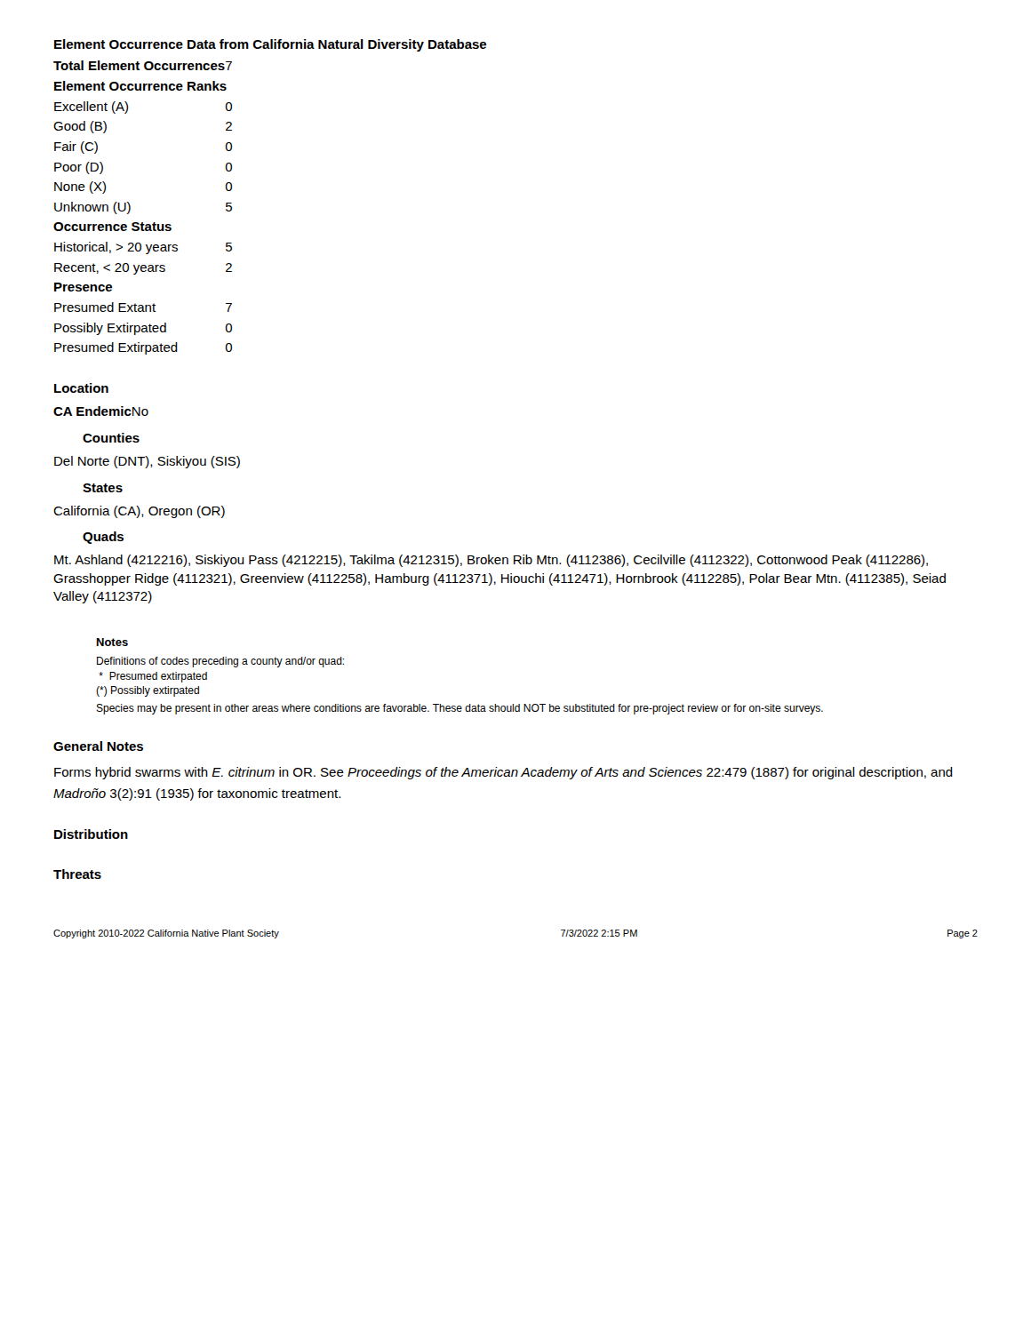Element Occurrence Data from California Natural Diversity Database
| Total Element Occurrences | 7 |
| Element Occurrence Ranks |
| Excellent (A) | 0 |
| Good (B) | 2 |
| Fair (C) | 0 |
| Poor (D) | 0 |
| None (X) | 0 |
| Unknown (U) | 5 |
| Occurrence Status |
| Historical, > 20 years | 5 |
| Recent, < 20 years | 2 |
| Presence |
| Presumed Extant | 7 |
| Possibly Extirpated | 0 |
| Presumed Extirpated | 0 |
Location
| CA Endemic | No |
Counties
Del Norte (DNT), Siskiyou (SIS)
States
California (CA), Oregon (OR)
Quads
Mt. Ashland (4212216), Siskiyou Pass (4212215), Takilma (4212315), Broken Rib Mtn. (4112386), Cecilville (4112322), Cottonwood Peak (4112286), Grasshopper Ridge (4112321), Greenview (4112258), Hamburg (4112371), Hiouchi (4112471), Hornbrook (4112285), Polar Bear Mtn. (4112385), Seiad Valley (4112372)
Notes
Definitions of codes preceding a county and/or quad:
* Presumed extirpated
(*) Possibly extirpated
Species may be present in other areas where conditions are favorable. These data should NOT be substituted for pre-project review or for on-site surveys.
General Notes
Forms hybrid swarms with E. citrinum in OR. See Proceedings of the American Academy of Arts and Sciences 22:479 (1887) for original description, and Madroño 3(2):91 (1935) for taxonomic treatment.
Distribution
Threats
Copyright 2010-2022 California Native Plant Society
7/3/2022 2:15 PM
Page 2